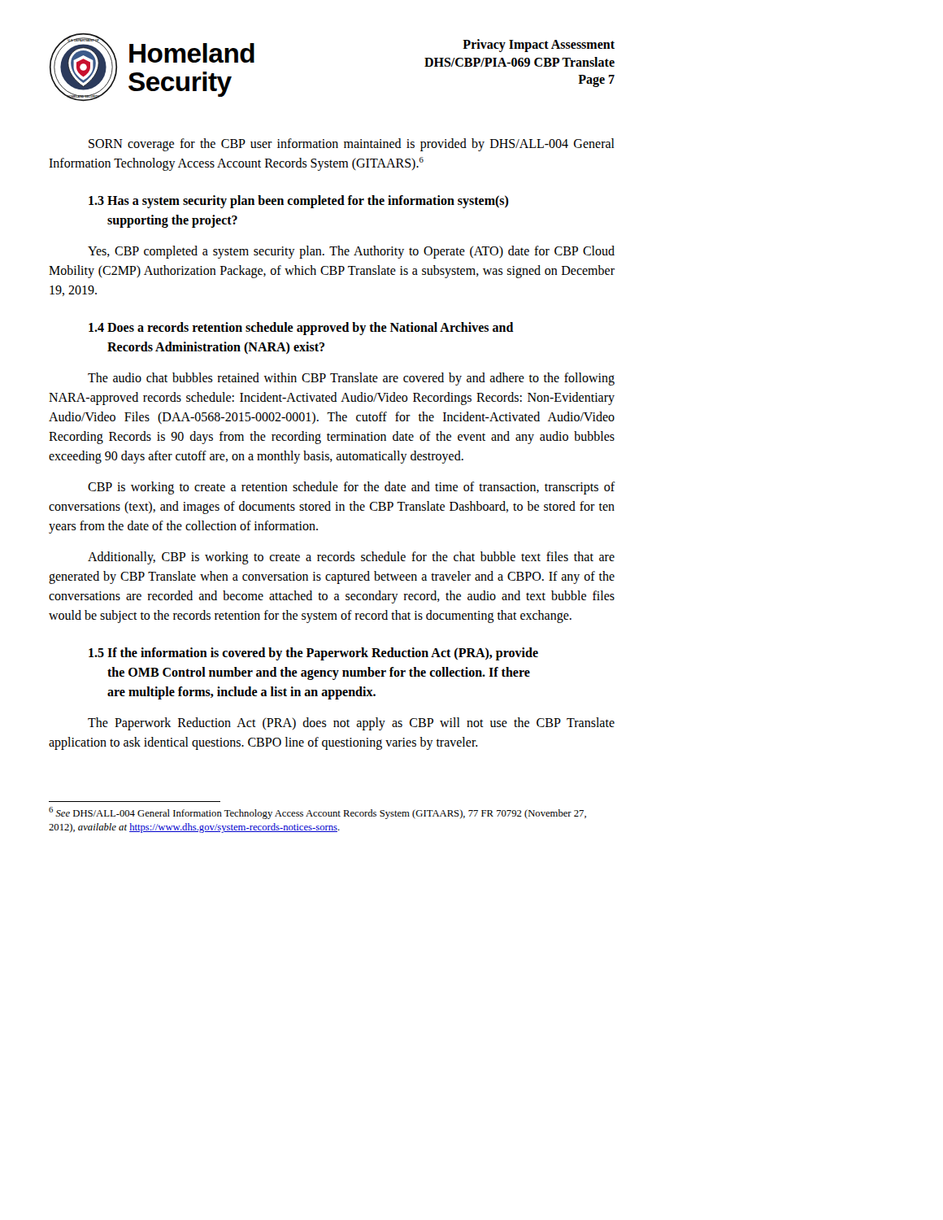U.S. DEPARTMENT OF HOMELAND SECURITY
Homeland
Security
Privacy Impact Assessment
DHS/CBP/PIA-069 CBP Translate
Page 7
SORN coverage for the CBP user information maintained is provided by DHS/ALL-004 General Information Technology Access Account Records System (GITAARS).6
1.3 Has a system security plan been completed for the information system(s) supporting the project?
Yes, CBP completed a system security plan. The Authority to Operate (ATO) date for CBP Cloud Mobility (C2MP) Authorization Package, of which CBP Translate is a subsystem, was signed on December 19, 2019.
1.4 Does a records retention schedule approved by the National Archives and Records Administration (NARA) exist?
The audio chat bubbles retained within CBP Translate are covered by and adhere to the following NARA-approved records schedule: Incident-Activated Audio/Video Recordings Records: Non-Evidentiary Audio/Video Files (DAA-0568-2015-0002-0001). The cutoff for the Incident-Activated Audio/Video Recording Records is 90 days from the recording termination date of the event and any audio bubbles exceeding 90 days after cutoff are, on a monthly basis, automatically destroyed.
CBP is working to create a retention schedule for the date and time of transaction, transcripts of conversations (text), and images of documents stored in the CBP Translate Dashboard, to be stored for ten years from the date of the collection of information.
Additionally, CBP is working to create a records schedule for the chat bubble text files that are generated by CBP Translate when a conversation is captured between a traveler and a CBPO. If any of the conversations are recorded and become attached to a secondary record, the audio and text bubble files would be subject to the records retention for the system of record that is documenting that exchange.
1.5 If the information is covered by the Paperwork Reduction Act (PRA), provide the OMB Control number and the agency number for the collection. If there are multiple forms, include a list in an appendix.
The Paperwork Reduction Act (PRA) does not apply as CBP will not use the CBP Translate application to ask identical questions. CBPO line of questioning varies by traveler.
6 See DHS/ALL-004 General Information Technology Access Account Records System (GITAARS), 77 FR 70792 (November 27, 2012), available at https://www.dhs.gov/system-records-notices-sorns.